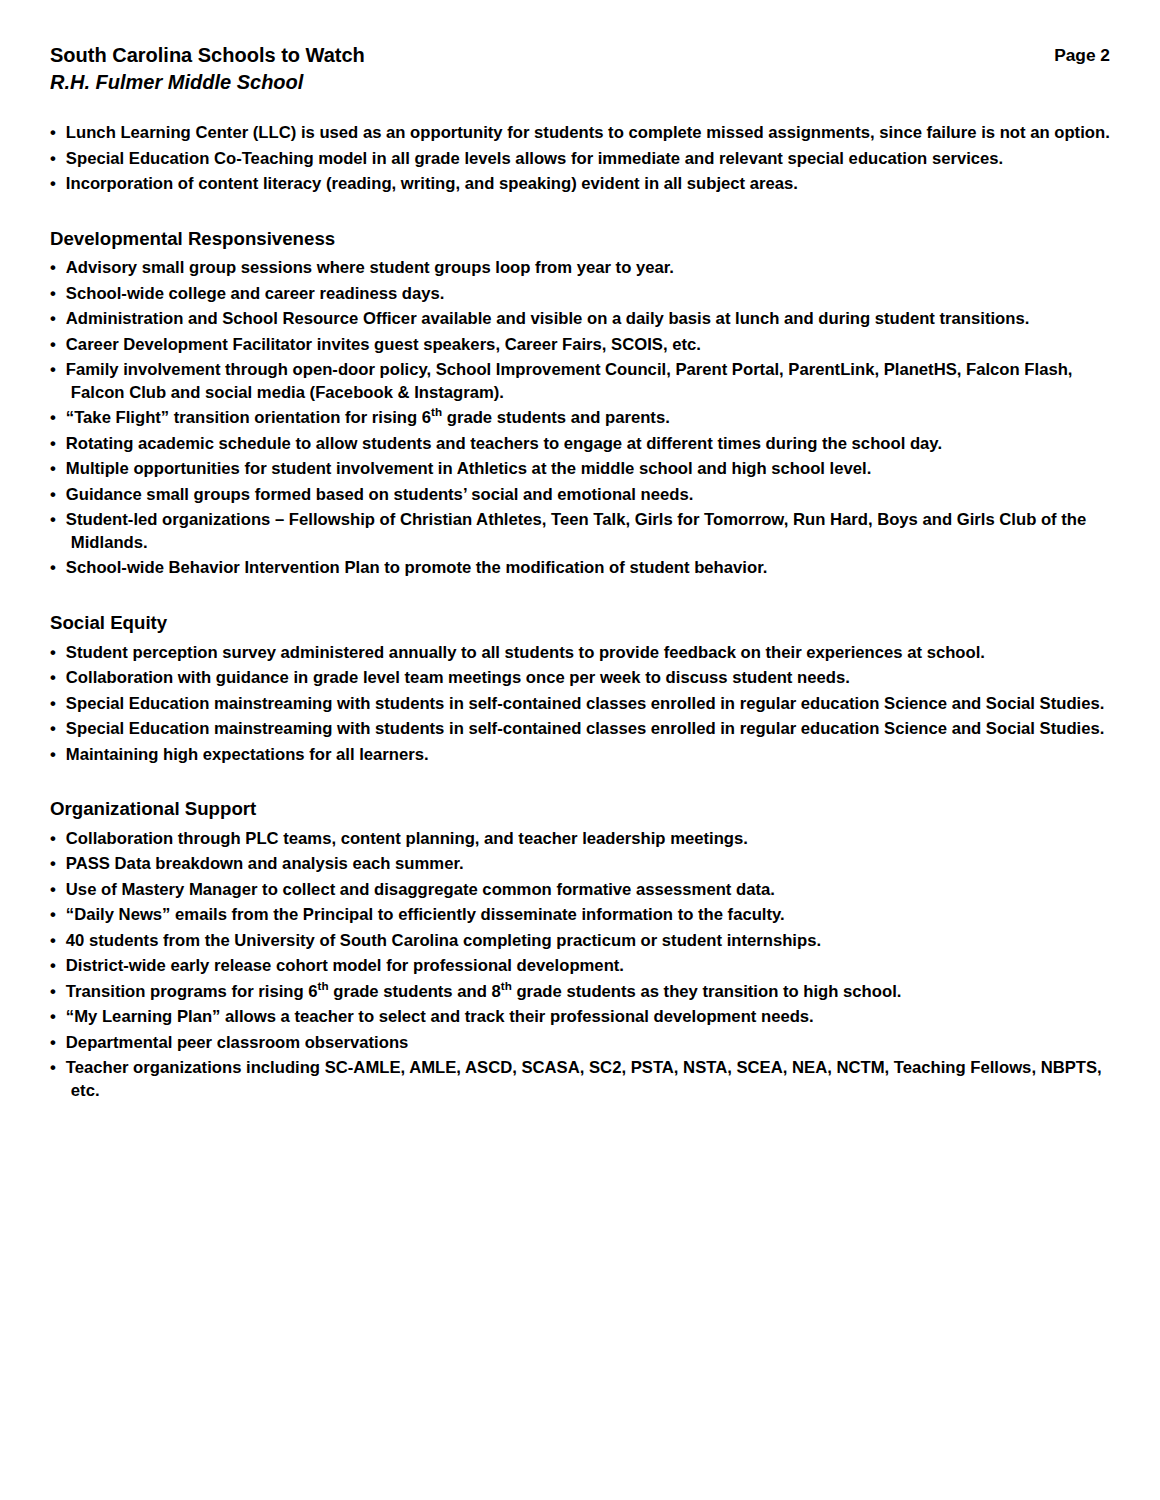South Carolina Schools to Watch
Page 2
R.H. Fulmer Middle School
Lunch Learning Center (LLC) is used as an opportunity for students to complete missed assignments, since failure is not an option.
Special Education Co-Teaching model in all grade levels allows for immediate and relevant special education services.
Incorporation of content literacy (reading, writing, and speaking) evident in all subject areas.
Developmental Responsiveness
Advisory small group sessions where student groups loop from year to year.
School-wide college and career readiness days.
Administration and School Resource Officer available and visible on a daily basis at lunch and during student transitions.
Career Development Facilitator invites guest speakers, Career Fairs, SCOIS, etc.
Family involvement through open-door policy, School Improvement Council, Parent Portal, ParentLink, PlanetHS, Falcon Flash, Falcon Club and social media (Facebook & Instagram).
“Take Flight” transition orientation for rising 6th grade students and parents.
Rotating academic schedule to allow students and teachers to engage at different times during the school day.
Multiple opportunities for student involvement in Athletics at the middle school and high school level.
Guidance small groups formed based on students’ social and emotional needs.
Student-led organizations – Fellowship of Christian Athletes, Teen Talk, Girls for Tomorrow, Run Hard, Boys and Girls Club of the Midlands.
School-wide Behavior Intervention Plan to promote the modification of student behavior.
Social Equity
Student perception survey administered annually to all students to provide feedback on their experiences at school.
Collaboration with guidance in grade level team meetings once per week to discuss student needs.
Special Education mainstreaming with students in self-contained classes enrolled in regular education Science and Social Studies.
Special Education mainstreaming with students in self-contained classes enrolled in regular education Science and Social Studies.
Maintaining high expectations for all learners.
Organizational Support
Collaboration through PLC teams, content planning, and teacher leadership meetings.
PASS Data breakdown and analysis each summer.
Use of Mastery Manager to collect and disaggregate common formative assessment data.
“Daily News” emails from the Principal to efficiently disseminate information to the faculty.
40 students from the University of South Carolina completing practicum or student internships.
District-wide early release cohort model for professional development.
Transition programs for rising 6th grade students and 8th grade students as they transition to high school.
“My Learning Plan” allows a teacher to select and track their professional development needs.
Departmental peer classroom observations
Teacher organizations including SC-AMLE, AMLE, ASCD, SCASA, SC2, PSTA, NSTA, SCEA, NEA, NCTM, Teaching Fellows, NBPTS, etc.